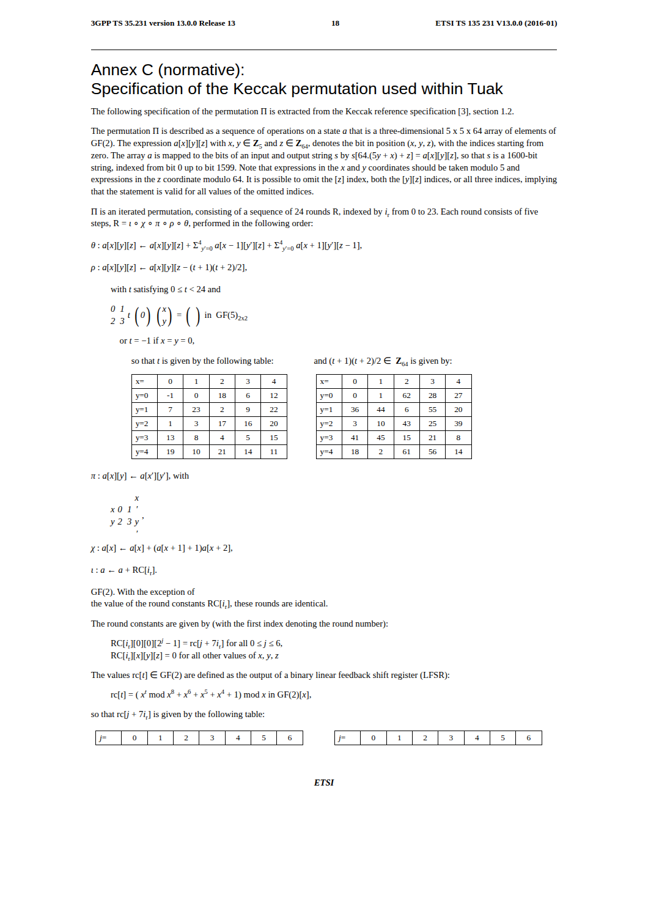3GPP TS 35.231 version 13.0.0 Release 13
18
ETSI TS 135 231 V13.0.0 (2016-01)
Annex C (normative):Specification of the Keccak permutation used within Tuak
The following specification of the permutation Π is extracted from the Keccak reference specification [3], section 1.2.
The permutation Π is described as a sequence of operations on a state a that is a three-dimensional 5 x 5 x 64 array of elements of GF(2). The expression a[x][y][z] with x, y ∈ Z5 and z ∈ Z64, denotes the bit in position (x, y, z), with the indices starting from zero. The array a is mapped to the bits of an input and output string s by s[64.(5y + x) + z] = a[x][y][z], so that s is a 1600-bit string, indexed from bit 0 up to bit 1599. Note that expressions in the x and y coordinates should be taken modulo 5 and expressions in the z coordinate modulo 64. It is possible to omit the [z] index, both the [y][z] indices, or all three indices, implying that the statement is valid for all values of the omitted indices.
Π is an iterated permutation, consisting of a sequence of 24 rounds R, indexed by ir from 0 to 23. Each round consists of five steps, R = ι ∘ χ ∘ π ∘ ρ ∘ θ, performed in the following order:
θ : a[x][y][z] ← a[x][y][z] + Σ4y′=0 a[x − 1][y′][z] + Σ4y′=0 a[x + 1][y′][z − 1],
ρ : a[x][y][z] ← a[x][y][z − (t + 1)(t + 2)/2],
with t satisfying 0 ≤ t < 24 and
0123 t ( 0 ) ( xy ) = ( ) in GF(5)2x2
or t = −1 if x = y = 0,
so that t is given by the following table:
and (t + 1)(t + 2)/2 ∈ Z64 is given by:
| x= | 0 | 1 | 2 | 3 | 4 |
| y=0 | -1 | 0 | 18 | 6 | 12 |
| y=1 | 7 | 23 | 2 | 9 | 22 |
| y=2 | 1 | 3 | 17 | 16 | 20 |
| y=3 | 13 | 8 | 4 | 5 | 15 |
| y=4 | 19 | 10 | 21 | 14 | 11 |
| x= | 0 | 1 | 2 | 3 | 4 |
| y=0 | 0 | 1 | 62 | 28 | 27 |
| y=1 | 36 | 44 | 6 | 55 | 20 |
| y=2 | 3 | 10 | 43 | 25 | 39 |
| y=3 | 41 | 45 | 15 | 21 | 8 |
| y=4 | 18 | 2 | 61 | 56 | 14 |
π : a[x][y] ← a[x′][y′], with
xy 0123 x′y′ ,
χ : a[x] ← a[x] + (a[x + 1] + 1)a[x + 2],
ι : a ← a + RC[ir].
GF(2). With the exception of
the value of the round constants RC[ir], these rounds are identical.
The round constants are given by (with the first index denoting the round number):
RC[ir][0][0][2j − 1] = rc[j + 7ir] for all 0 ≤ j ≤ 6,
RC[ir][x][y][z] = 0 for all other values of x, y, z
The values rc[t] ∈ GF(2) are defined as the output of a binary linear feedback shift register (LFSR):
rc[t] = ( xt mod x8 + x6 + x5 + x4 + 1) mod x in GF(2)[x],
so that rc[j + 7ir] is given by the following table:
| j = | 0 | 1 | 2 | 3 | 4 | 5 | 6 |
| j = | 0 | 1 | 2 | 3 | 4 | 5 | 6 |
ETSI